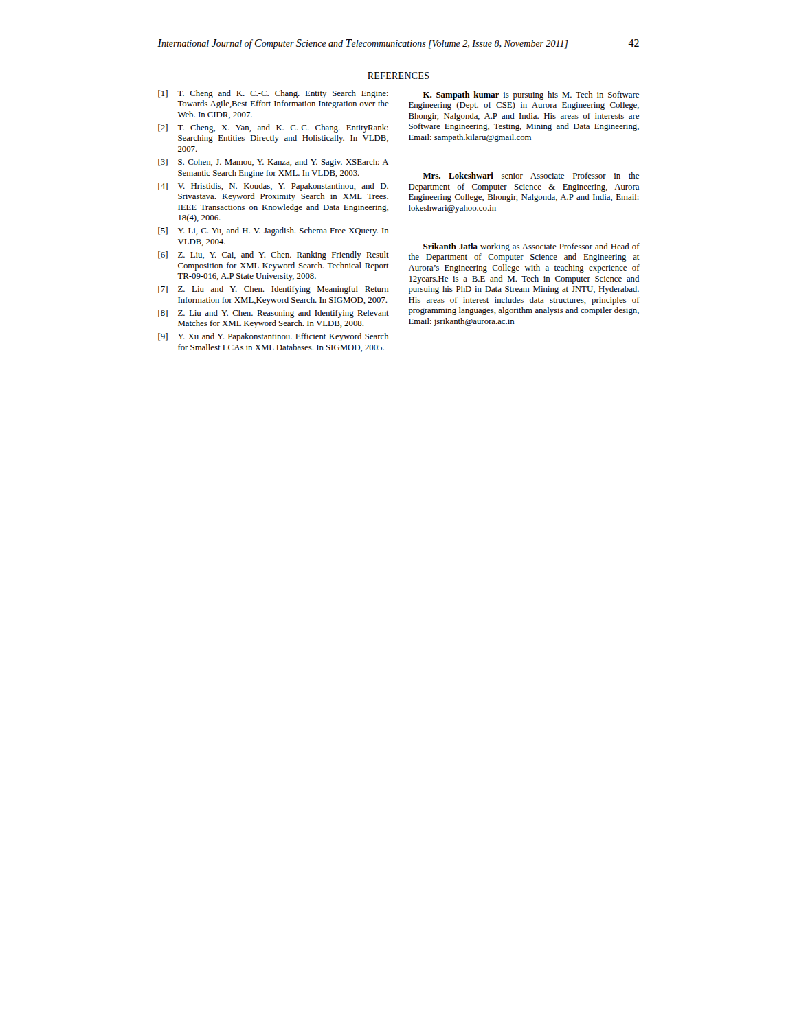International Journal of Computer Science and Telecommunications [Volume 2, Issue 8, November 2011]
42
References
[1] T. Cheng and K. C.-C. Chang. Entity Search Engine: Towards Agile,Best-Effort Information Integration over the Web. In CIDR, 2007.
[2] T. Cheng, X. Yan, and K. C.-C. Chang. EntityRank: Searching Entities Directly and Holistically. In VLDB, 2007.
[3] S. Cohen, J. Mamou, Y. Kanza, and Y. Sagiv. XSEarch: A Semantic Search Engine for XML. In VLDB, 2003.
[4] V. Hristidis, N. Koudas, Y. Papakonstantinou, and D. Srivastava. Keyword Proximity Search in XML Trees. IEEE Transactions on Knowledge and Data Engineering, 18(4), 2006.
[5] Y. Li, C. Yu, and H. V. Jagadish. Schema-Free XQuery. In VLDB, 2004.
[6] Z. Liu, Y. Cai, and Y. Chen. Ranking Friendly Result Composition for XML Keyword Search. Technical Report TR-09-016, A.P State University, 2008.
[7] Z. Liu and Y. Chen. Identifying Meaningful Return Information for XML,Keyword Search. In SIGMOD, 2007.
[8] Z. Liu and Y. Chen. Reasoning and Identifying Relevant Matches for XML Keyword Search. In VLDB, 2008.
[9] Y. Xu and Y. Papakonstantinou. Efficient Keyword Search for Smallest LCAs in XML Databases. In SIGMOD, 2005.
K. Sampath kumar is pursuing his M. Tech in Software Engineering (Dept. of CSE) in Aurora Engineering College, Bhongir, Nalgonda, A.P and India. His areas of interests are Software Engineering, Testing, Mining and Data Engineering, Email: sampath.kilaru@gmail.com
Mrs. Lokeshwari senior Associate Professor in the Department of Computer Science & Engineering, Aurora Engineering College, Bhongir, Nalgonda, A.P and India, Email: lokeshwari@yahoo.co.in
Srikanth Jatla working as Associate Professor and Head of the Department of Computer Science and Engineering at Aurora’s Engineering College with a teaching experience of 12years.He is a B.E and M. Tech in Computer Science and pursuing his PhD in Data Stream Mining at JNTU, Hyderabad. His areas of interest includes data structures, principles of programming languages, algorithm analysis and compiler design, Email: jsrikanth@aurora.ac.in